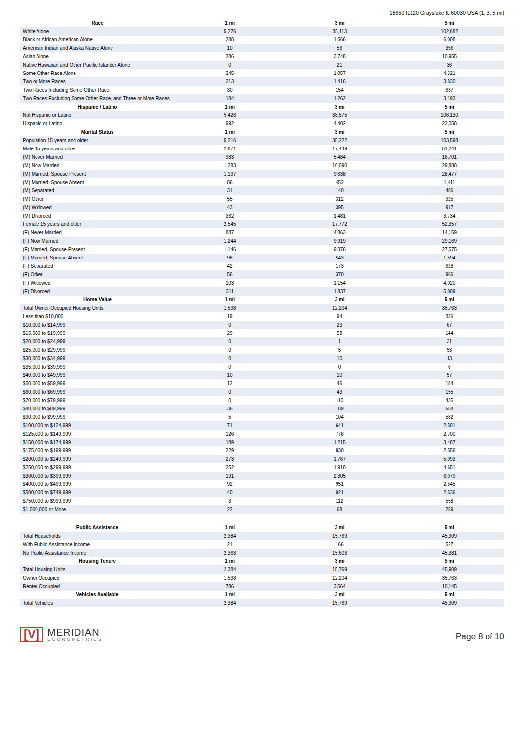18650 IL120 Grayslake IL 60030 USA (1, 3, 5 mi)
| Race | 1 mi | 3 mi | 5 mi |
| White Alone | 5,276 | 35,113 | 102,682 |
| Black or African American Alone | 288 | 1,566 | 6,008 |
| American Indian and Alaska Native Alone | 10 | 56 | 356 |
| Asian Alone | 386 | 3,748 | 10,955 |
| Native Hawaiian and Other Pacific Islander Alone | 0 | 21 | 36 |
| Some Other Race Alone | 245 | 1,057 | 4,321 |
| Two or More Races | 213 | 1,416 | 3,830 |
| Two Races Including Some Other Race | 30 | 154 | 637 |
| Two Races Excluding Some Other Race, and Three or More Races | 184 | 1,262 | 3,193 |
| Hispanic / Latino | 1 mi | 3 mi | 5 mi |
| Not Hispanic or Latino | 5,426 | 38,575 | 106,130 |
| Hispanic or Latino | 992 | 4,402 | 22,058 |
| Marital Status | 1 mi | 3 mi | 5 mi |
| Population 15 years and older | 5,216 | 35,222 | 103,598 |
| Male 15 years and older | 2,671 | 17,449 | 51,241 |
| (M) Never Married | 983 | 5,484 | 16,701 |
| (M) Now Married | 1,283 | 10,090 | 29,888 |
| (M) Married, Spouse Present | 1,197 | 9,638 | 28,477 |
| (M) Married, Spouse Absent | 86 | 452 | 1,411 |
| (M) Separated | 31 | 140 | 486 |
| (M) Other | 55 | 312 | 925 |
| (M) Widowed | 43 | 395 | 917 |
| (M) Divorced | 362 | 1,481 | 3,734 |
| Female 15 years and older | 2,545 | 17,772 | 52,357 |
| (F) Never Married | 887 | 4,863 | 14,159 |
| (F) Now Married | 1,244 | 9,919 | 29,169 |
| (F) Married, Spouse Present | 1,146 | 9,376 | 27,575 |
| (F) Married, Spouse Absent | 98 | 543 | 1,594 |
| (F) Separated | 42 | 173 | 628 |
| (F) Other | 56 | 370 | 966 |
| (F) Widowed | 103 | 1,154 | 4,020 |
| (F) Divorced | 311 | 1,837 | 5,009 |
| Home Value | 1 mi | 3 mi | 5 mi |
| Total Owner Occupied Housing Units | 1,598 | 12,204 | 35,763 |
| Less than $10,000 | 19 | 94 | 336 |
| $10,000 to $14,999 | 0 | 23 | 67 |
| $15,000 to $19,999 | 29 | 58 | 144 |
| $20,000 to $24,999 | 0 | 1 | 31 |
| $25,000 to $29,999 | 0 | 5 | 53 |
| $30,000 to $34,999 | 0 | 10 | 13 |
| $35,000 to $39,999 | 0 | 0 | 6 |
| $40,000 to $49,999 | 10 | 10 | 57 |
| $50,000 to $59,999 | 12 | 46 | 184 |
| $60,000 to $69,999 | 0 | 43 | 155 |
| $70,000 to $79,999 | 0 | 110 | 435 |
| $80,000 to $89,999 | 36 | 189 | 658 |
| $90,000 to $99,999 | 5 | 104 | 582 |
| $100,000 to $124,999 | 71 | 641 | 2,501 |
| $125,000 to $149,999 | 126 | 778 | 2,700 |
| $150,000 to $174,999 | 189 | 1,215 | 3,487 |
| $175,000 to $199,999 | 229 | 830 | 2,556 |
| $200,000 to $249,999 | 273 | 1,767 | 5,093 |
| $250,000 to $299,999 | 252 | 1,910 | 4,651 |
| $300,000 to $399,999 | 191 | 2,305 | 6,079 |
| $400,000 to $499,999 | 92 | 951 | 2,545 |
| $500,000 to $749,999 | 40 | 921 | 2,536 |
| $750,000 to $999,999 | 3 | 112 | 558 |
| $1,000,000 or More | 22 | 68 | 259 |
| Public Assistance | 1 mi | 3 mi | 5 mi |
| Total Households | 2,384 | 15,769 | 45,909 |
| With Public Assistance Income | 21 | 166 | 527 |
| No Public Assistance Income | 2,363 | 15,603 | 45,381 |
| Housing Tenure | 1 mi | 3 mi | 5 mi |
| Total Housing Units | 2,384 | 15,769 | 45,909 |
| Owner Occupied | 1,598 | 12,204 | 35,763 |
| Renter Occupied | 786 | 3,564 | 10,145 |
| Vehicles Available | 1 mi | 3 mi | 5 mi |
| Total Vehicles | 2,384 | 15,769 | 45,909 |
[V]
MERIDIAN
ECONOMETRICS
Page 8 of 10